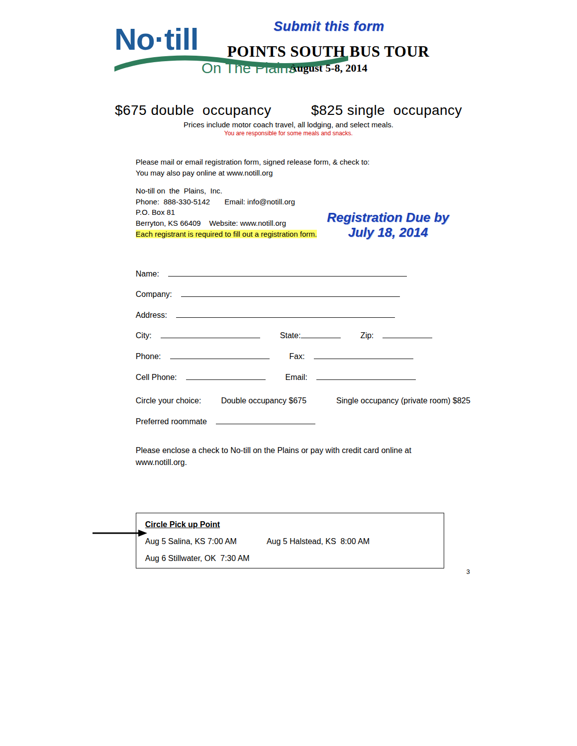No·till
On The Plains
Submit this form
POINTS SOUTH BUS TOUR
August 5-8, 2014
$675 double occupancy $825 single occupancy
Prices include motor coach travel, all lodging, and select meals.
You are responsible for some meals and snacks.
Registration Due by
July 18, 2014
Please mail or email registration form, signed release form, & check to:
You may also pay online at www.notill.org
No-till on the Plains, Inc.
Phone: 888-330-5142 Email: info@notill.org
P.O. Box 81
Berryton, KS 66409 Website: www.notill.org
Each registrant is required to fill out a registration form.
Name:
Company:
Address:
City: State: Zip:
Phone: Fax:
Cell Phone: Email:
Circle your choice: Double occupancy $675 Single occupancy (private room) $825
Preferred roommate
Please enclose a check to No-till on the Plains or pay with credit card online at www.notill.org.
Circle Pick up Point
Aug 5 Salina, KS 7:00 AM Aug 5 Halstead, KS 8:00 AM
Aug 6 Stillwater, OK 7:30 AM
3